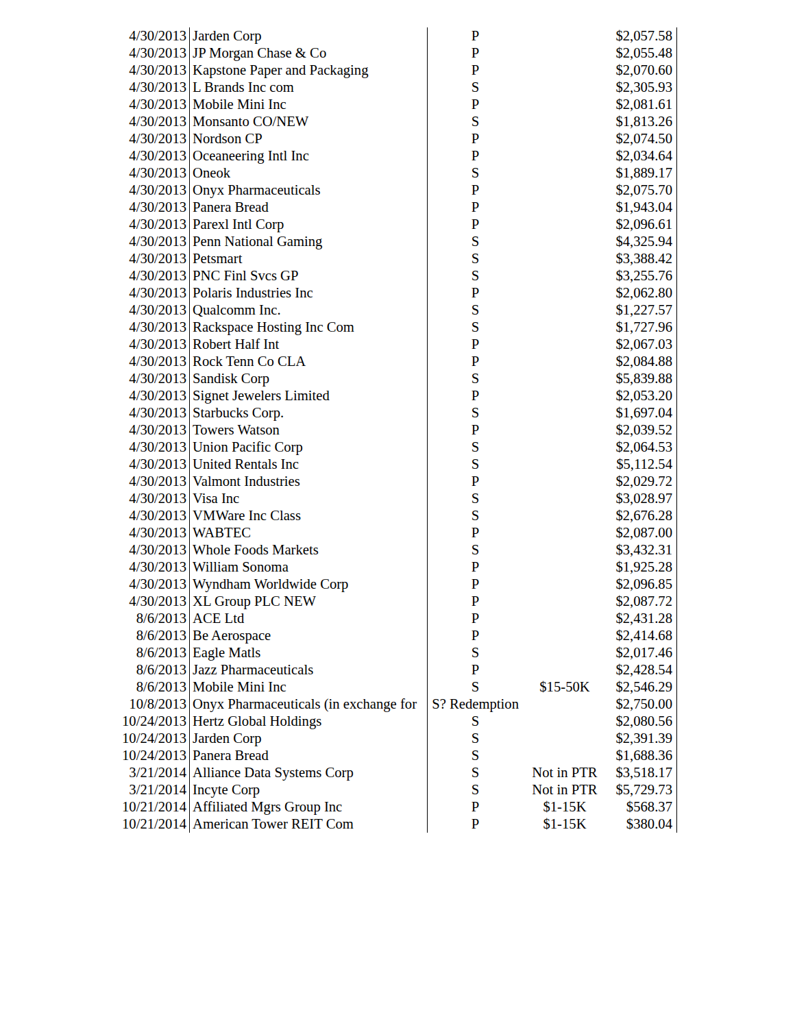| 4/30/2013 | Jarden Corp | P | | $2,057.58 |
| 4/30/2013 | JP Morgan Chase & Co | P | | $2,055.48 |
| 4/30/2013 | Kapstone Paper and Packaging | P | | $2,070.60 |
| 4/30/2013 | L Brands Inc com | S | | $2,305.93 |
| 4/30/2013 | Mobile Mini Inc | P | | $2,081.61 |
| 4/30/2013 | Monsanto CO/NEW | S | | $1,813.26 |
| 4/30/2013 | Nordson CP | P | | $2,074.50 |
| 4/30/2013 | Oceaneering Intl Inc | P | | $2,034.64 |
| 4/30/2013 | Oneok | S | | $1,889.17 |
| 4/30/2013 | Onyx Pharmaceuticals | P | | $2,075.70 |
| 4/30/2013 | Panera Bread | P | | $1,943.04 |
| 4/30/2013 | Parexl Intl Corp | P | | $2,096.61 |
| 4/30/2013 | Penn National Gaming | S | | $4,325.94 |
| 4/30/2013 | Petsmart | S | | $3,388.42 |
| 4/30/2013 | PNC Finl Svcs GP | S | | $3,255.76 |
| 4/30/2013 | Polaris Industries Inc | P | | $2,062.80 |
| 4/30/2013 | Qualcomm Inc. | S | | $1,227.57 |
| 4/30/2013 | Rackspace Hosting Inc Com | S | | $1,727.96 |
| 4/30/2013 | Robert Half Int | P | | $2,067.03 |
| 4/30/2013 | Rock Tenn Co CLA | P | | $2,084.88 |
| 4/30/2013 | Sandisk Corp | S | | $5,839.88 |
| 4/30/2013 | Signet Jewelers Limited | P | | $2,053.20 |
| 4/30/2013 | Starbucks Corp. | S | | $1,697.04 |
| 4/30/2013 | Towers Watson | P | | $2,039.52 |
| 4/30/2013 | Union Pacific Corp | S | | $2,064.53 |
| 4/30/2013 | United Rentals Inc | S | | $5,112.54 |
| 4/30/2013 | Valmont Industries | P | | $2,029.72 |
| 4/30/2013 | Visa Inc | S | | $3,028.97 |
| 4/30/2013 | VMWare Inc Class | S | | $2,676.28 |
| 4/30/2013 | WABTEC | P | | $2,087.00 |
| 4/30/2013 | Whole Foods Markets | S | | $3,432.31 |
| 4/30/2013 | William Sonoma | P | | $1,925.28 |
| 4/30/2013 | Wyndham Worldwide Corp | P | | $2,096.85 |
| 4/30/2013 | XL Group PLC NEW | P | | $2,087.72 |
| 8/6/2013 | ACE Ltd | P | | $2,431.28 |
| 8/6/2013 | Be Aerospace | P | | $2,414.68 |
| 8/6/2013 | Eagle Matls | S | | $2,017.46 |
| 8/6/2013 | Jazz Pharmaceuticals | P | | $2,428.54 |
| 8/6/2013 | Mobile Mini Inc | S | $15-50K | $2,546.29 |
| 10/8/2013 | Onyx Pharmaceuticals (in exchange for | S? Redemption | | $2,750.00 |
| 10/24/2013 | Hertz Global Holdings | S | | $2,080.56 |
| 10/24/2013 | Jarden Corp | S | | $2,391.39 |
| 10/24/2013 | Panera Bread | S | | $1,688.36 |
| 3/21/2014 | Alliance Data Systems Corp | S | Not in PTR | $3,518.17 |
| 3/21/2014 | Incyte Corp | S | Not in PTR | $5,729.73 |
| 10/21/2014 | Affiliated Mgrs Group Inc | P | $1-15K | $568.37 |
| 10/21/2014 | American Tower REIT Com | P | $1-15K | $380.04 |